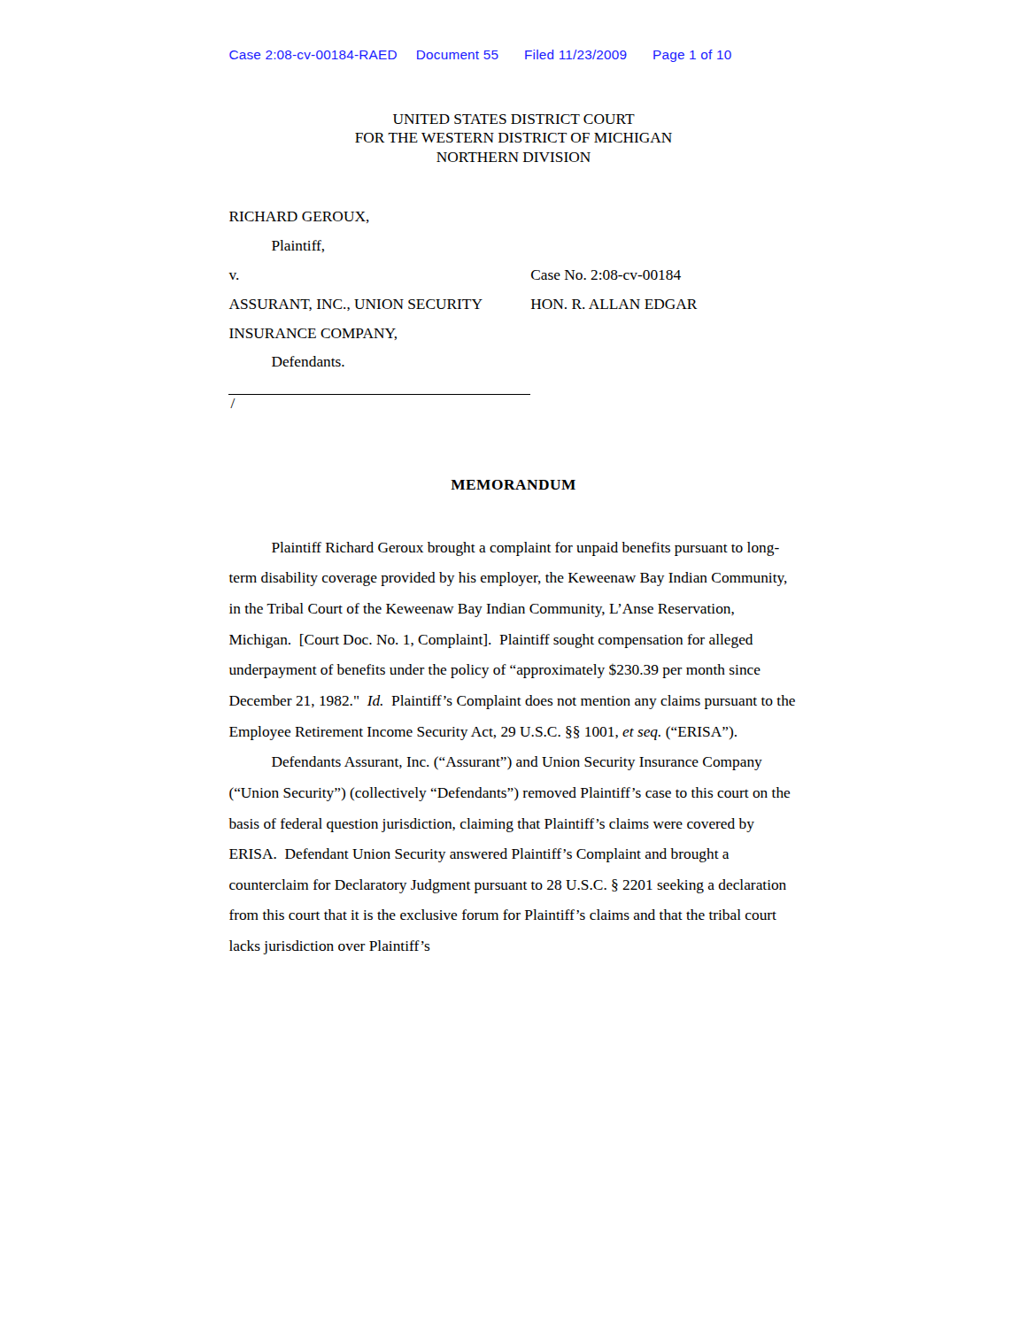Case 2:08-cv-00184-RAED Document 55 Filed 11/23/2009 Page 1 of 10
UNITED STATES DISTRICT COURT
FOR THE WESTERN DISTRICT OF MICHIGAN
NORTHERN DIVISION
| RICHARD GEROUX, Plaintiff, v. ASSURANT, INC., UNION SECURITY INSURANCE COMPANY, Defendants. / | Case No. 2:08-cv-00184 HON. R. ALLAN EDGAR |
MEMORANDUM
Plaintiff Richard Geroux brought a complaint for unpaid benefits pursuant to long-term disability coverage provided by his employer, the Keweenaw Bay Indian Community, in the Tribal Court of the Keweenaw Bay Indian Community, L’Anse Reservation, Michigan. [Court Doc. No. 1, Complaint]. Plaintiff sought compensation for alleged underpayment of benefits under the policy of “approximately $230.39 per month since December 21, 1982." Id. Plaintiff’s Complaint does not mention any claims pursuant to the Employee Retirement Income Security Act, 29 U.S.C. §§ 1001, et seq. (“ERISA”).
Defendants Assurant, Inc. (“Assurant”) and Union Security Insurance Company (“Union Security”) (collectively “Defendants”) removed Plaintiff’s case to this court on the basis of federal question jurisdiction, claiming that Plaintiff’s claims were covered by ERISA. Defendant Union Security answered Plaintiff’s Complaint and brought a counterclaim for Declaratory Judgment pursuant to 28 U.S.C. § 2201 seeking a declaration from this court that it is the exclusive forum for Plaintiff’s claims and that the tribal court lacks jurisdiction over Plaintiff’s